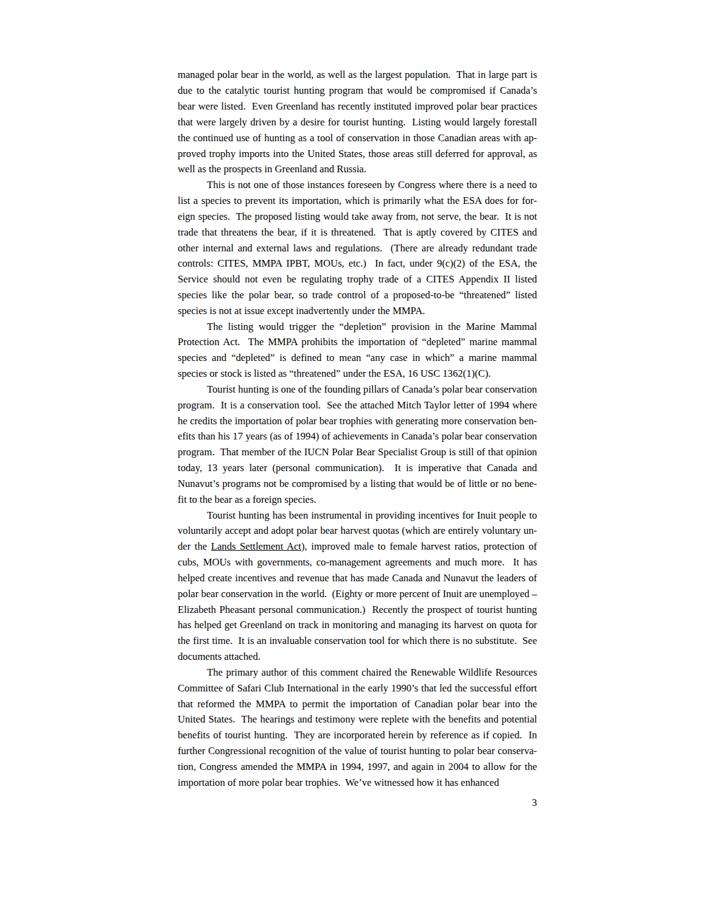managed polar bear in the world, as well as the largest population. That in large part is due to the catalytic tourist hunting program that would be compromised if Canada’s bear were listed. Even Greenland has recently instituted improved polar bear practices that were largely driven by a desire for tourist hunting. Listing would largely forestall the continued use of hunting as a tool of conservation in those Canadian areas with approved trophy imports into the United States, those areas still deferred for approval, as well as the prospects in Greenland and Russia.
This is not one of those instances foreseen by Congress where there is a need to list a species to prevent its importation, which is primarily what the ESA does for foreign species. The proposed listing would take away from, not serve, the bear. It is not trade that threatens the bear, if it is threatened. That is aptly covered by CITES and other internal and external laws and regulations. (There are already redundant trade controls: CITES, MMPA IPBT, MOUs, etc.) In fact, under 9(c)(2) of the ESA, the Service should not even be regulating trophy trade of a CITES Appendix II listed species like the polar bear, so trade control of a proposed-to-be “threatened” listed species is not at issue except inadvertently under the MMPA.
The listing would trigger the “depletion” provision in the Marine Mammal Protection Act. The MMPA prohibits the importation of “depleted” marine mammal species and “depleted” is defined to mean “any case in which” a marine mammal species or stock is listed as “threatened” under the ESA, 16 USC 1362(1)(C).
Tourist hunting is one of the founding pillars of Canada’s polar bear conservation program. It is a conservation tool. See the attached Mitch Taylor letter of 1994 where he credits the importation of polar bear trophies with generating more conservation benefits than his 17 years (as of 1994) of achievements in Canada’s polar bear conservation program. That member of the IUCN Polar Bear Specialist Group is still of that opinion today, 13 years later (personal communication). It is imperative that Canada and Nunavut’s programs not be compromised by a listing that would be of little or no benefit to the bear as a foreign species.
Tourist hunting has been instrumental in providing incentives for Inuit people to voluntarily accept and adopt polar bear harvest quotas (which are entirely voluntary under the Lands Settlement Act), improved male to female harvest ratios, protection of cubs, MOUs with governments, co-management agreements and much more. It has helped create incentives and revenue that has made Canada and Nunavut the leaders of polar bear conservation in the world. (Eighty or more percent of Inuit are unemployed – Elizabeth Pheasant personal communication.) Recently the prospect of tourist hunting has helped get Greenland on track in monitoring and managing its harvest on quota for the first time. It is an invaluable conservation tool for which there is no substitute. See documents attached.
The primary author of this comment chaired the Renewable Wildlife Resources Committee of Safari Club International in the early 1990’s that led the successful effort that reformed the MMPA to permit the importation of Canadian polar bear into the United States. The hearings and testimony were replete with the benefits and potential benefits of tourist hunting. They are incorporated herein by reference as if copied. In further Congressional recognition of the value of tourist hunting to polar bear conservation, Congress amended the MMPA in 1994, 1997, and again in 2004 to allow for the importation of more polar bear trophies. We’ve witnessed how it has enhanced
3